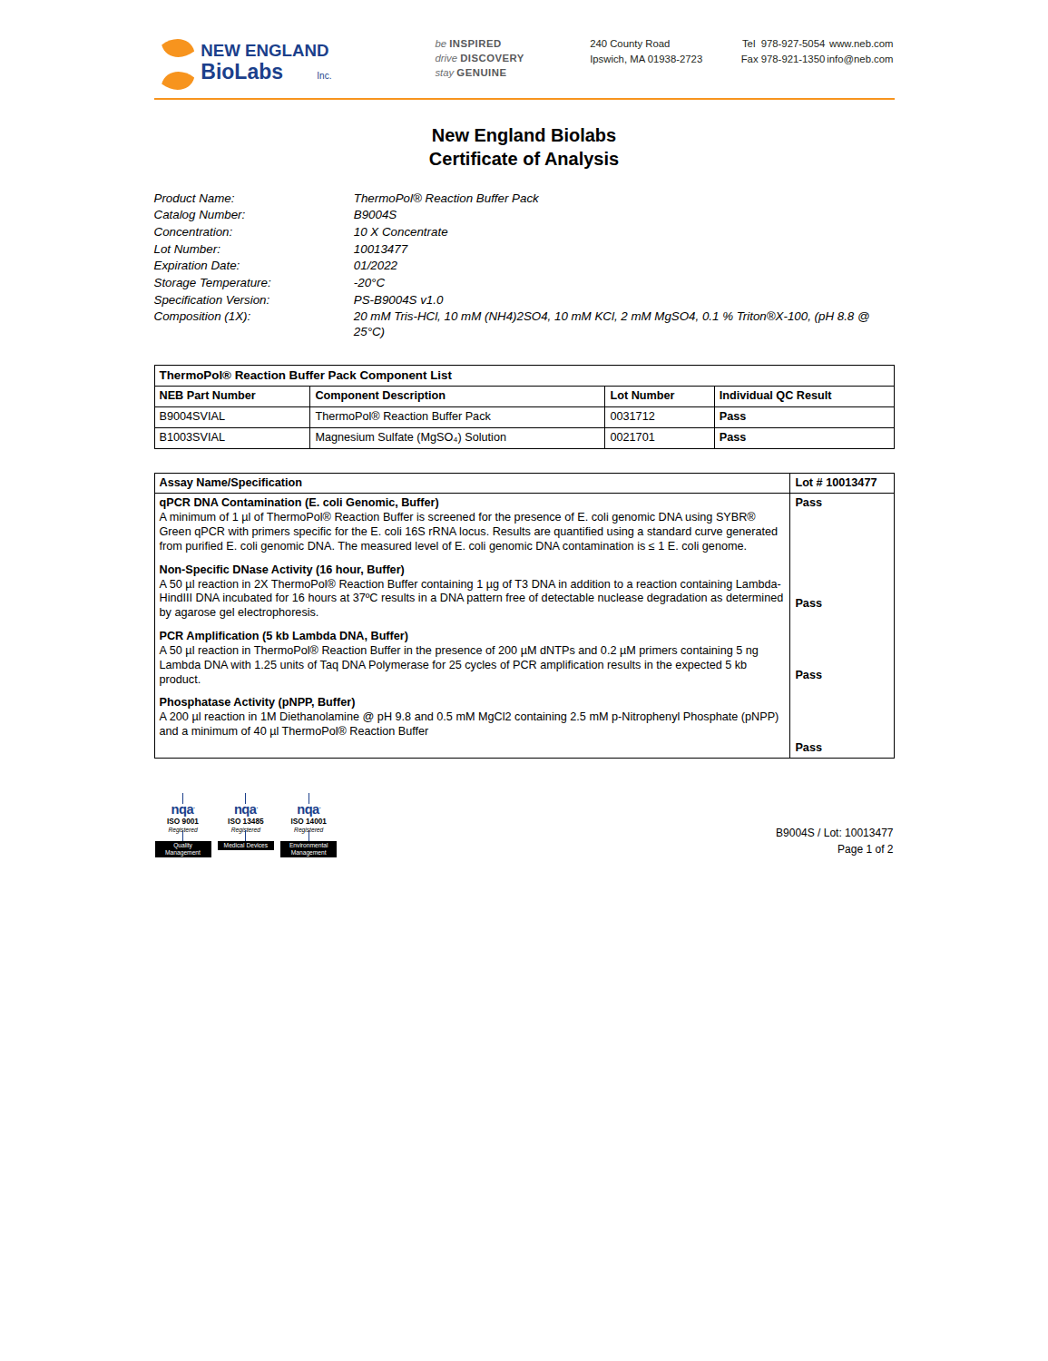| | be INSPIRED drive DISCOVERY stay GENUINE | 240 County Road Ipswich, MA 01938-2723 | Tel 978-927-5054 Fax 978-921-1350 | www.neb.com info@neb.com |
New England Biolabs Certificate of Analysis
| Product Name: | ThermoPol® Reaction Buffer Pack |
| Catalog Number: | B9004S |
| Concentration: | 10 X Concentrate |
| Lot Number: | 10013477 |
| Expiration Date: | 01/2022 |
| Storage Temperature: | -20°C |
| Specification Version: | PS-B9004S v1.0 |
| Composition (1X): | 20 mM Tris-HCl, 10 mM (NH4)2SO4, 10 mM KCl, 2 mM MgSO4, 0.1 % Triton®X-100, (pH 8.8 @ 25°C) |
| ThermoPol® Reaction Buffer Pack Component List |
| --- |
| NEB Part Number | Component Description | Lot Number | Individual QC Result |
| B9004SVIAL | ThermoPol® Reaction Buffer Pack | 0031712 | Pass |
| B1003SVIAL | Magnesium Sulfate (MgSO₄) Solution | 0021701 | Pass |
| Assay Name/Specification | Lot # 10013477 |
| --- | --- |
| qPCR DNA Contamination (E. coli Genomic, Buffer) A minimum of 1 µl of ThermoPol® Reaction Buffer is screened for the presence of E. coli genomic DNA using SYBR® Green qPCR with primers specific for the E. coli 16S rRNA locus. Results are quantified using a standard curve generated from purified E. coli genomic DNA. The measured level of E. coli genomic DNA contamination is ≤ 1 E. coli genome. Non-Specific DNase Activity (16 hour, Buffer) A 50 µl reaction in 2X ThermoPol® Reaction Buffer containing 1 µg of T3 DNA in addition to a reaction containing Lambda-HindIII DNA incubated for 16 hours at 37ºC results in a DNA pattern free of detectable nuclease degradation as determined by agarose gel electrophoresis. PCR Amplification (5 kb Lambda DNA, Buffer) A 50 µl reaction in ThermoPol® Reaction Buffer in the presence of 200 µM dNTPs and 0.2 µM primers containing 5 ng Lambda DNA with 1.25 units of Taq DNA Polymerase for 25 cycles of PCR amplification results in the expected 5 kb product. Phosphatase Activity (pNPP, Buffer) A 200 µl reaction in 1M Diethanolamine @ pH 9.8 and 0.5 mM MgCl2 containing 2.5 mM p-Nitrophenyl Phosphate (pNPP) and a minimum of 40 µl ThermoPol® Reaction Buffer | Pass Pass Pass Pass |
| nqa . ISO 9001 Registered Quality Management nqa . ISO 13485 Registered Medical Devices nqa . ISO 14001 Registered Environmental Management | B9004S / Lot: 10013477 Page 1 of 2 |